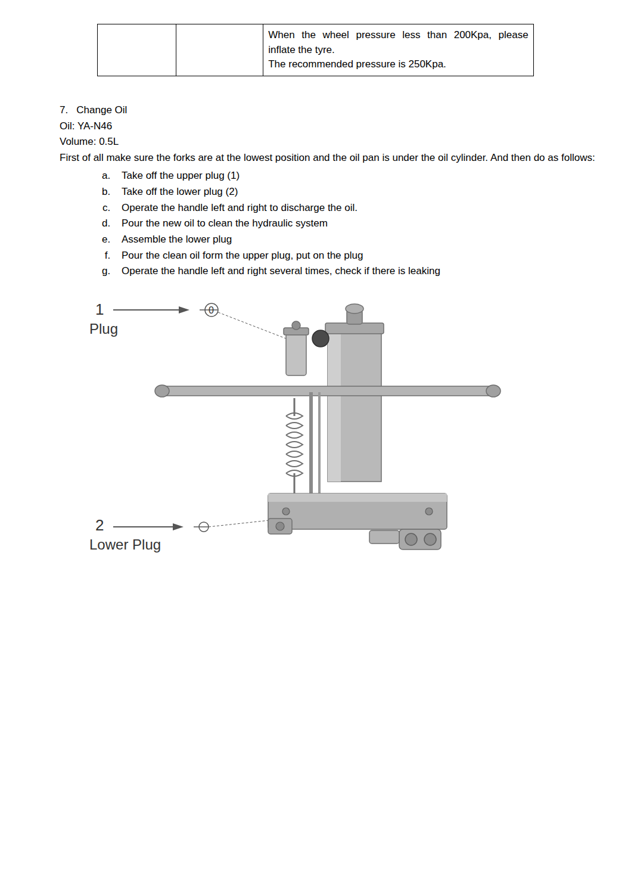| | | When the wheel pressure less than 200Kpa, please inflate the tyre. The recommended pressure is 250Kpa. |
7. Change Oil
Oil: YA-N46
Volume: 0.5L
First of all make sure the forks are at the lowest position and the oil pan is under the oil cylinder. And then do as follows:
Take off the upper plug (1)
Take off the lower plug (2)
Operate the handle left and right to discharge the oil.
Pour the new oil to clean the hydraulic system
Assemble the lower plug
Pour the clean oil form the upper plug, put on the plug
Operate the handle left and right several times, check if there is leaking
1 Plug 2 Lower Plug 0